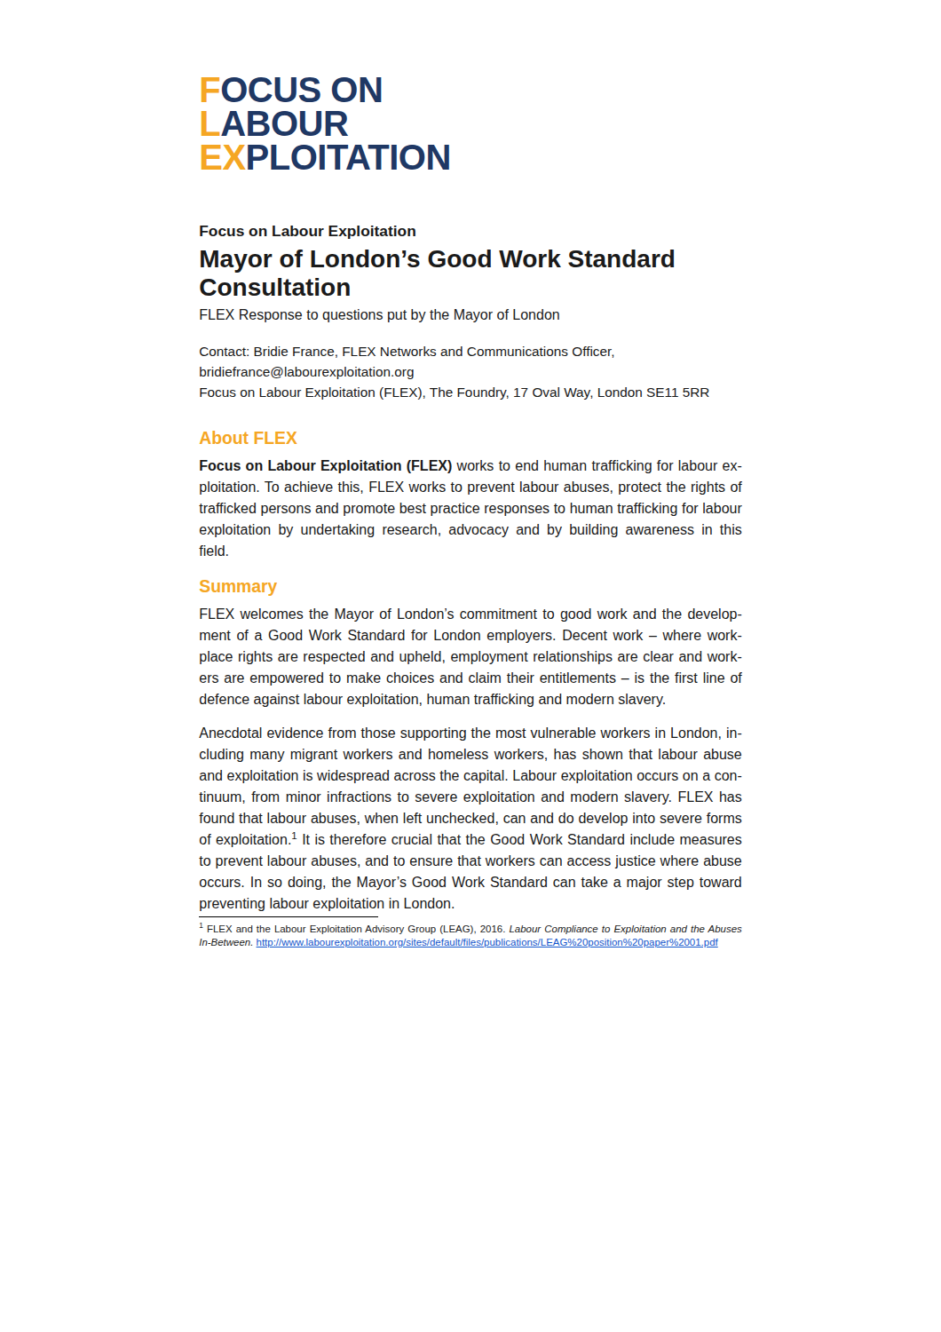FOCUS ON LABOUR EX PLOITATION
Focus on Labour Exploitation
Mayor of London’s Good Work Standard
Consultation
FLEX Response to questions put by the Mayor of London
Contact: Bridie France, FLEX Networks and Communications Officer,
bridiefrance@labourexploitation.org
Focus on Labour Exploitation (FLEX), The Foundry, 17 Oval Way, London SE11 5RR
About FLEX
Focus on Labour Exploitation (FLEX) works to end human trafficking for labour exploitation. To achieve this, FLEX works to prevent labour abuses, protect the rights of trafficked persons and promote best practice responses to human trafficking for labour exploitation by undertaking research, advocacy and by building awareness in this field.
Summary
FLEX welcomes the Mayor of London’s commitment to good work and the development of a Good Work Standard for London employers. Decent work – where workplace rights are respected and upheld, employment relationships are clear and workers are empowered to make choices and claim their entitlements – is the first line of defence against labour exploitation, human trafficking and modern slavery.
Anecdotal evidence from those supporting the most vulnerable workers in London, including many migrant workers and homeless workers, has shown that labour abuse and exploitation is widespread across the capital. Labour exploitation occurs on a continuum, from minor infractions to severe exploitation and modern slavery. FLEX has found that labour abuses, when left unchecked, can and do develop into severe forms of exploitation.1 It is therefore crucial that the Good Work Standard include measures to prevent labour abuses, and to ensure that workers can access justice where abuse occurs. In so doing, the Mayor’s Good Work Standard can take a major step toward preventing labour exploitation in London.
1 FLEX and the Labour Exploitation Advisory Group (LEAG), 2016. Labour Compliance to Exploitation and the Abuses In-Between. http://www.labourexploitation.org/sites/default/files/publications/LEAG%20position%20paper%2001.pdf